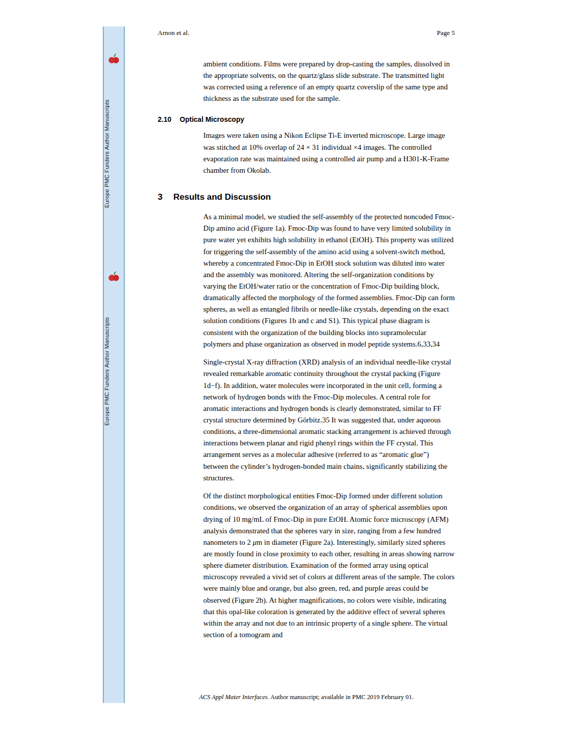Europe PMC Funders Author Manuscripts
Europe PMC Funders Author Manuscripts
Arnon et al. Page 5
ambient conditions. Films were prepared by drop-casting the samples, dissolved in the appropriate solvents, on the quartz/glass slide substrate. The transmitted light was corrected using a reference of an empty quartz coverslip of the same type and thickness as the substrate used for the sample.
2.10 Optical Microscopy
Images were taken using a Nikon Eclipse Ti-E inverted microscope. Large image was stitched at 10% overlap of 24 × 31 individual ×4 images. The controlled evaporation rate was maintained using a controlled air pump and a H301-K-Frame chamber from Okolab.
3 Results and Discussion
As a minimal model, we studied the self-assembly of the protected noncoded Fmoc-Dip amino acid (Figure 1a). Fmoc-Dip was found to have very limited solubility in pure water yet exhibits high solubility in ethanol (EtOH). This property was utilized for triggering the self-assembly of the amino acid using a solvent-switch method, whereby a concentrated Fmoc-Dip in EtOH stock solution was diluted into water and the assembly was monitored. Altering the self-organization conditions by varying the EtOH/water ratio or the concentration of Fmoc-Dip building block, dramatically affected the morphology of the formed assemblies. Fmoc-Dip can form spheres, as well as entangled fibrils or needle-like crystals, depending on the exact solution conditions (Figures 1b and c and S1). This typical phase diagram is consistent with the organization of the building blocks into supramolecular polymers and phase organization as observed in model peptide systems.6,33,34
Single-crystal X-ray diffraction (XRD) analysis of an individual needle-like crystal revealed remarkable aromatic continuity throughout the crystal packing (Figure 1d−f). In addition, water molecules were incorporated in the unit cell, forming a network of hydrogen bonds with the Fmoc-Dip molecules. A central role for aromatic interactions and hydrogen bonds is clearly demonstrated, similar to FF crystal structure determined by Görbitz.35 It was suggested that, under aqueous conditions, a three-dimensional aromatic stacking arrangement is achieved through interactions between planar and rigid phenyl rings within the FF crystal. This arrangement serves as a molecular adhesive (referred to as “aromatic glue”) between the cylinder’s hydrogen-bonded main chains, significantly stabilizing the structures.
Of the distinct morphological entities Fmoc-Dip formed under different solution conditions, we observed the organization of an array of spherical assemblies upon drying of 10 mg/mL of Fmoc-Dip in pure EtOH. Atomic force microscopy (AFM) analysis demonstrated that the spheres vary in size, ranging from a few hundred nanometers to 2 μm in diameter (Figure 2a). Interestingly, similarly sized spheres are mostly found in close proximity to each other, resulting in areas showing narrow sphere diameter distribution. Examination of the formed array using optical microscopy revealed a vivid set of colors at different areas of the sample. The colors were mainly blue and orange, but also green, red, and purple areas could be observed (Figure 2b). At higher magnifications, no colors were visible, indicating that this opal-like coloration is generated by the additive effect of several spheres within the array and not due to an intrinsic property of a single sphere. The virtual section of a tomogram and
ACS Appl Mater Interfaces. Author manuscript; available in PMC 2019 February 01.